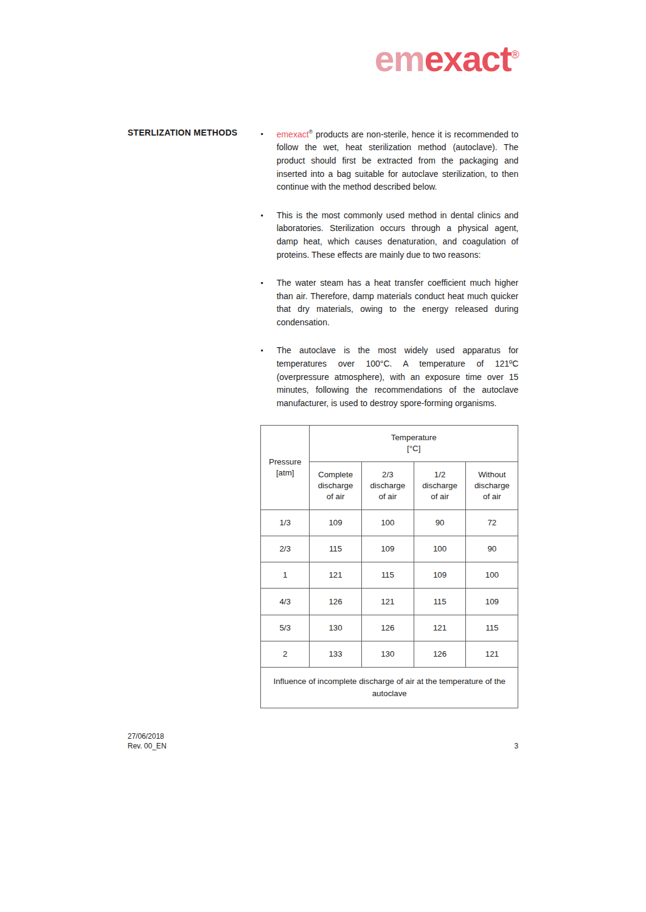em exact®
Sterlization methods
emexact® products are non-sterile, hence it is recommended to follow the wet, heat sterilization method (autoclave). The product should first be extracted from the packaging and inserted into a bag suitable for autoclave sterilization, to then continue with the method described below.
This is the most commonly used method in dental clinics and laboratories. Sterilization occurs through a physical agent, damp heat, which causes denaturation, and coagulation of proteins. These effects are mainly due to two reasons:
The water steam has a heat transfer coefficient much higher than air. Therefore, damp materials conduct heat much quicker that dry materials, owing to the energy released during condensation.
The autoclave is the most widely used apparatus for temperatures over 100°C. A temperature of 121ºC (overpressure atmosphere), with an exposure time over 15 minutes, following the recommendations of the autoclave manufacturer, is used to destroy spore-forming organisms.
| Pressure [atm] | Temperature [°C] |
| --- | --- |
| Complete discharge of air | 2/3 discharge of air | 1/2 discharge of air | Without discharge of air |
| 1/3 | 109 | 100 | 90 | 72 |
| 2/3 | 115 | 109 | 100 | 90 |
| 1 | 121 | 115 | 109 | 100 |
| 4/3 | 126 | 121 | 115 | 109 |
| 5/3 | 130 | 126 | 121 | 115 |
| 2 | 133 | 130 | 126 | 121 |
| Influence of incomplete discharge of air at the temperature of the autoclave |
27/06/2018
Rev. 00_EN
3